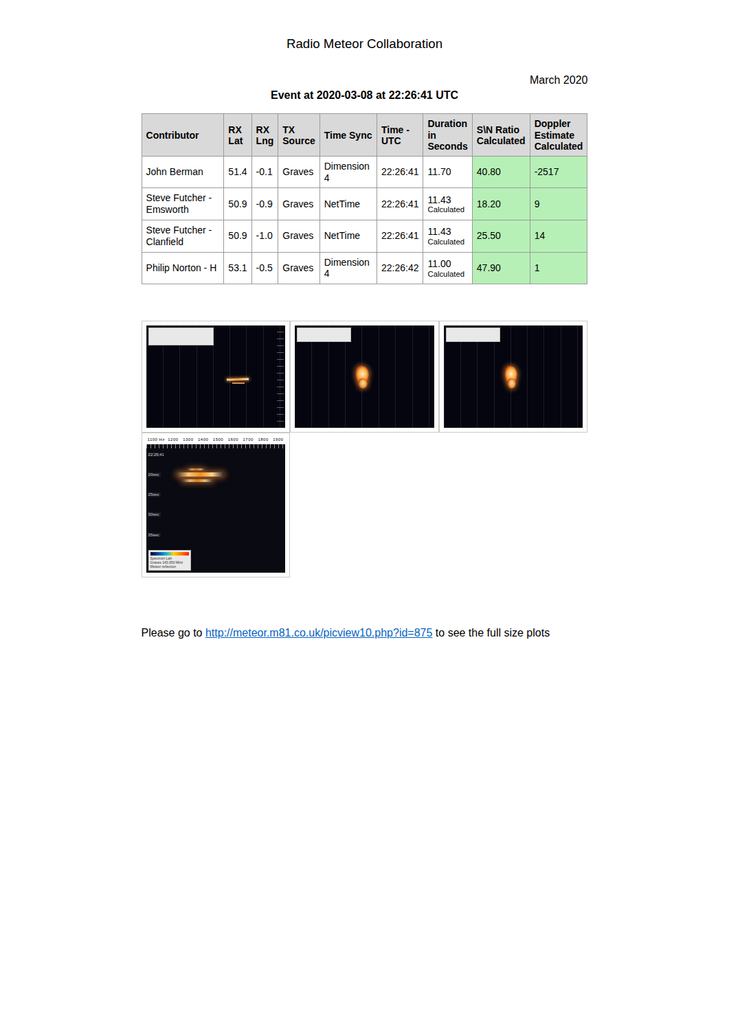Radio Meteor Collaboration
March 2020
Event at 2020-03-08 at 22:26:41 UTC
| Contributor | RX Lat | RX Lng | TX Source | Time Sync | Time - UTC | Duration in Seconds | S\N Ratio Calculated | Doppler Estimate Calculated |
| --- | --- | --- | --- | --- | --- | --- | --- | --- |
| John Berman | 51.4 | -0.1 | Graves | Dimension 4 | 22:26:41 | 11.70 | 40.80 | -2517 |
| Steve Futcher - Emsworth | 50.9 | -0.9 | Graves | NetTime | 22:26:41 | 11.43 Calculated | 18.20 | 9 |
| Steve Futcher - Clanfield | 50.9 | -1.0 | Graves | NetTime | 22:26:41 | 11.43 Calculated | 25.50 | 14 |
| Philip Norton - H | 53.1 | -0.5 | Graves | Dimension 4 | 22:26:42 | 11.00 Calculated | 47.90 | 1 |
1100 Hz 1200 1300 1400 1500 1600 1700 1800 1900 2000 2100 2200 2300 2400
22:26:41 20sec 25sec 30sec 35sec 40sec
Spectrum Lab
Graves 143.050 MHz
Meteor reflection
Please go to http://meteor.m81.co.uk/picview10.php?id=875 to see the full size plots